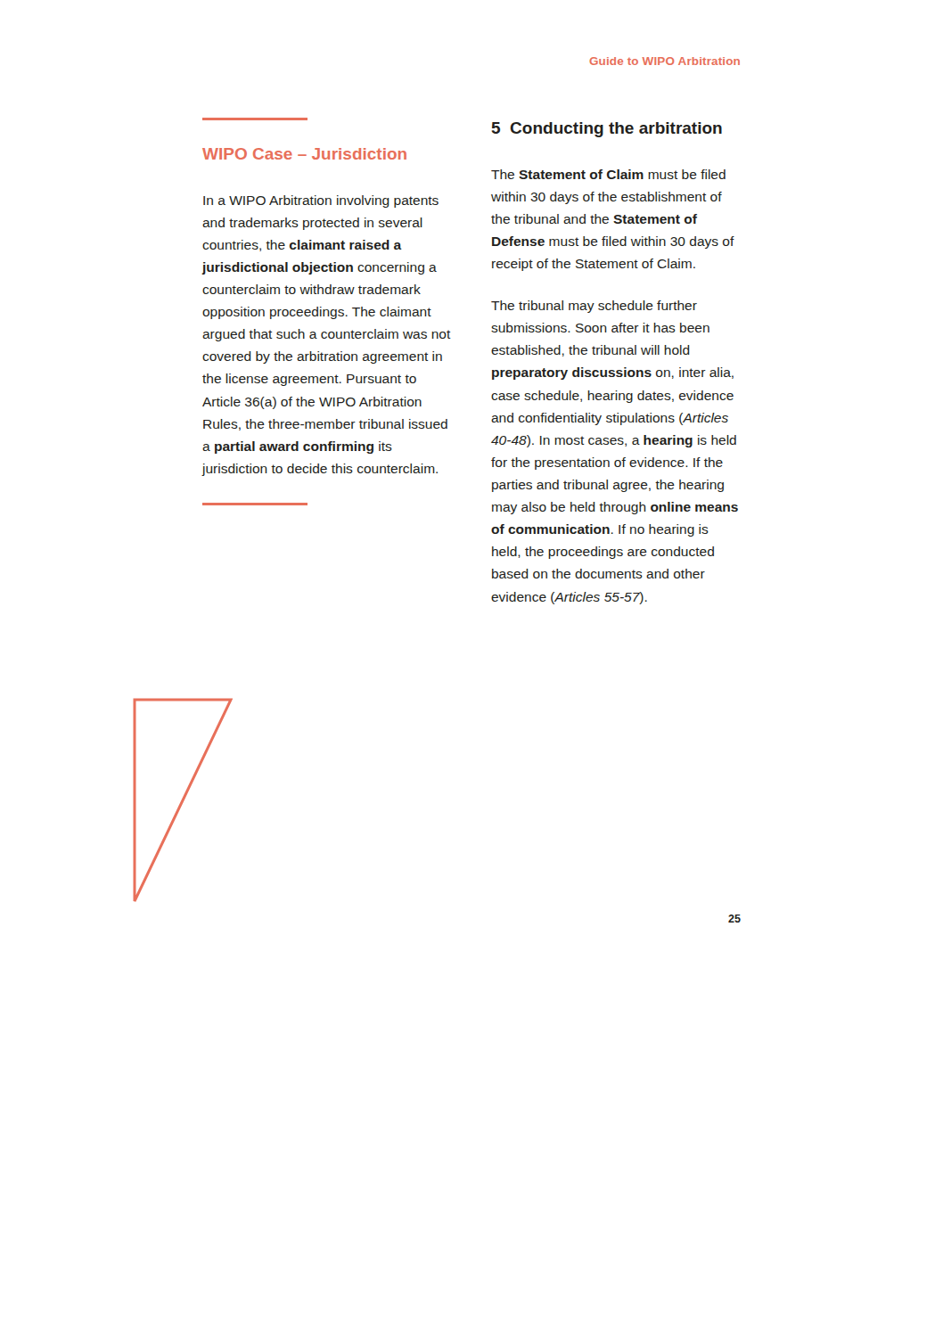Guide to WIPO Arbitration
WIPO Case – Jurisdiction
In a WIPO Arbitration involving patents and trademarks protected in several countries, the claimant raised a jurisdictional objection concerning a counterclaim to withdraw trademark opposition proceedings. The claimant argued that such a counterclaim was not covered by the arbitration agreement in the license agreement. Pursuant to Article 36(a) of the WIPO Arbitration Rules, the three-member tribunal issued a partial award confirming its jurisdiction to decide this counterclaim.
5 Conducting the arbitration
The Statement of Claim must be filed within 30 days of the establishment of the tribunal and the Statement of Defense must be filed within 30 days of receipt of the Statement of Claim.
The tribunal may schedule further submissions. Soon after it has been established, the tribunal will hold preparatory discussions on, inter alia, case schedule, hearing dates, evidence and confidentiality stipulations (Articles 40-48). In most cases, a hearing is held for the presentation of evidence. If the parties and tribunal agree, the hearing may also be held through online means of communication. If no hearing is held, the proceedings are conducted based on the documents and other evidence (Articles 55-57).
25